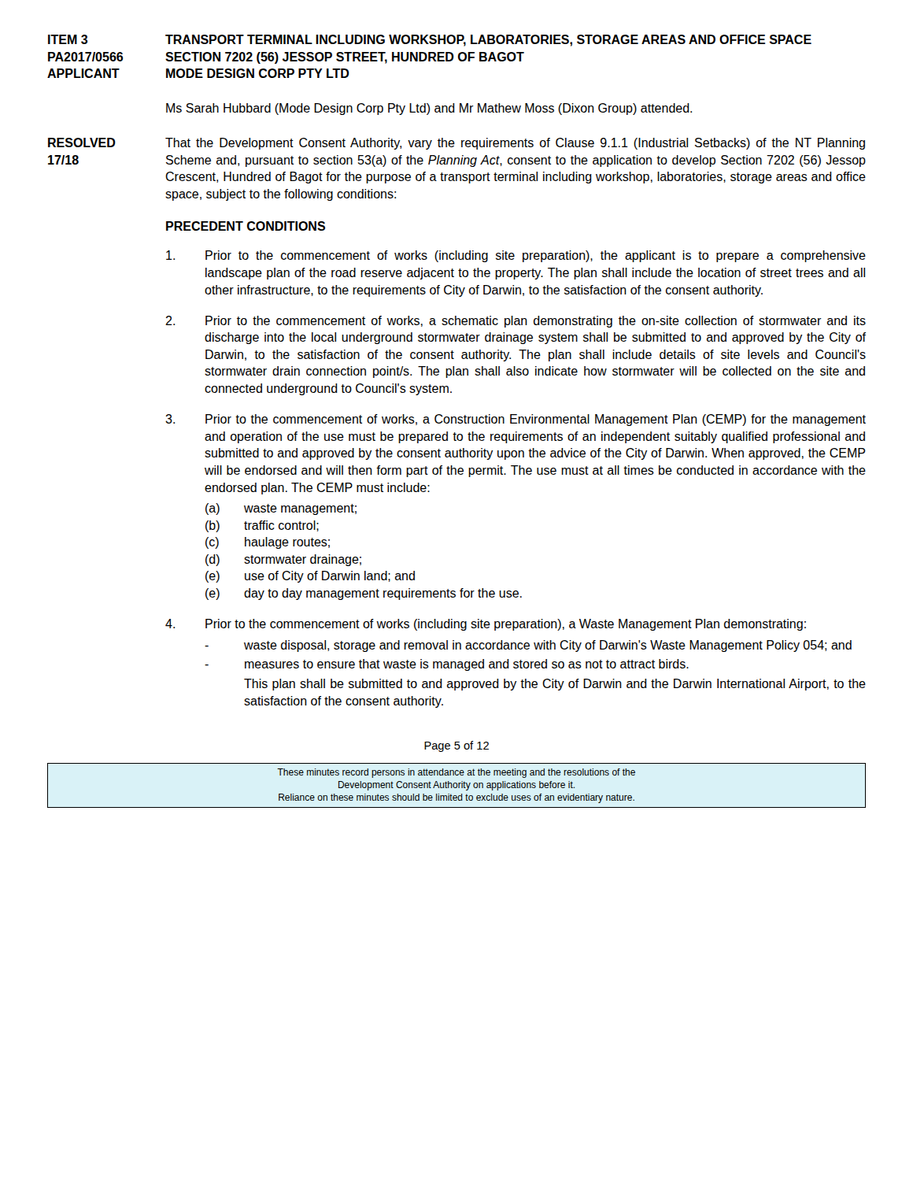ITEM 3
PA2017/0566
TRANSPORT TERMINAL INCLUDING WORKSHOP, LABORATORIES, STORAGE AREAS AND OFFICE SPACE
SECTION 7202 (56) JESSOP STREET, HUNDRED OF BAGOT
APPLICANT
MODE DESIGN CORP PTY LTD
Ms Sarah Hubbard (Mode Design Corp Pty Ltd) and Mr Mathew Moss (Dixon Group) attended.
RESOLVED
17/18
That the Development Consent Authority, vary the requirements of Clause 9.1.1 (Industrial Setbacks) of the NT Planning Scheme and, pursuant to section 53(a) of the Planning Act, consent to the application to develop Section 7202 (56) Jessop Crescent, Hundred of Bagot for the purpose of a transport terminal including workshop, laboratories, storage areas and office space, subject to the following conditions:
PRECEDENT CONDITIONS
Prior to the commencement of works (including site preparation), the applicant is to prepare a comprehensive landscape plan of the road reserve adjacent to the property. The plan shall include the location of street trees and all other infrastructure, to the requirements of City of Darwin, to the satisfaction of the consent authority.
Prior to the commencement of works, a schematic plan demonstrating the on-site collection of stormwater and its discharge into the local underground stormwater drainage system shall be submitted to and approved by the City of Darwin, to the satisfaction of the consent authority. The plan shall include details of site levels and Council's stormwater drain connection point/s. The plan shall also indicate how stormwater will be collected on the site and connected underground to Council's system.
Prior to the commencement of works, a Construction Environmental Management Plan (CEMP) for the management and operation of the use must be prepared to the requirements of an independent suitably qualified professional and submitted to and approved by the consent authority upon the advice of the City of Darwin. When approved, the CEMP will be endorsed and will then form part of the permit. The use must at all times be conducted in accordance with the endorsed plan. The CEMP must include:
(a) waste management;
(b) traffic control;
(c) haulage routes;
(d) stormwater drainage;
(e) use of City of Darwin land; and
(e) day to day management requirements for the use.
Prior to the commencement of works (including site preparation), a Waste Management Plan demonstrating:
-waste disposal, storage and removal in accordance with City of Darwin's Waste Management Policy 054; and
-measures to ensure that waste is managed and stored so as not to attract birds.
This plan shall be submitted to and approved by the City of Darwin and the Darwin International Airport, to the satisfaction of the consent authority.
Page 5 of 12
These minutes record persons in attendance at the meeting and the resolutions of the
Development Consent Authority on applications before it.
Reliance on these minutes should be limited to exclude uses of an evidentiary nature.